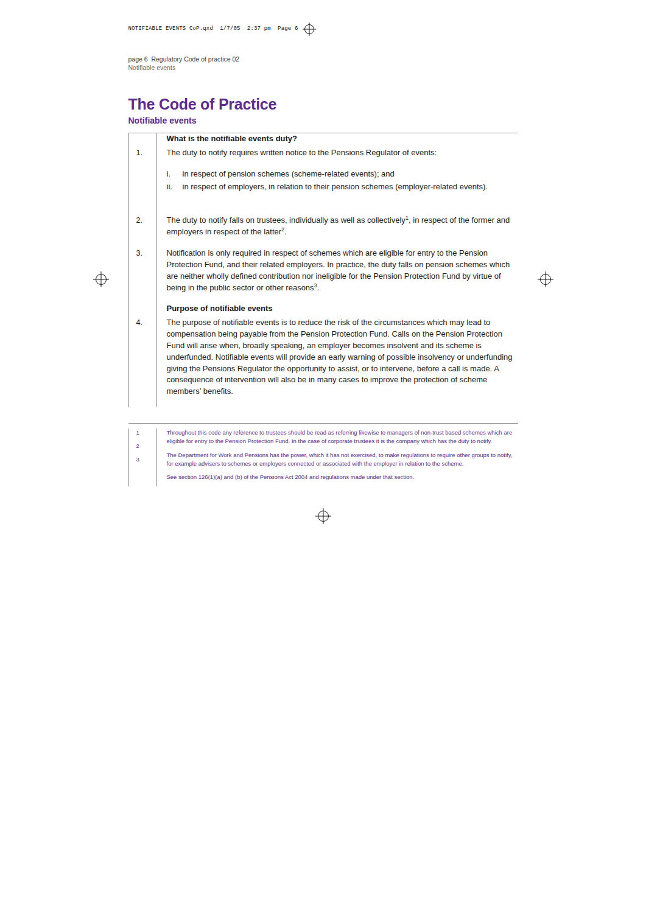NOTIFIABLE EVENTS CoP.qxd 1/7/05 2:37 pm Page 6
page 6 Regulatory Code of practice 02
Notifiable events
The Code of Practice
Notifiable events
What is the notifiable events duty?
1.
The duty to notify requires written notice to the Pensions Regulator of events:
i. in respect of pension schemes (scheme-related events); and
ii. in respect of employers, in relation to their pension schemes (employer-related events).
2.
The duty to notify falls on trustees, individually as well as collectively1, in respect of the former and employers in respect of the latter2.
3.
Notification is only required in respect of schemes which are eligible for entry to the Pension Protection Fund, and their related employers. In practice, the duty falls on pension schemes which are neither wholly defined contribution nor ineligible for the Pension Protection Fund by virtue of being in the public sector or other reasons3.
Purpose of notifiable events
4.
The purpose of notifiable events is to reduce the risk of the circumstances which may lead to compensation being payable from the Pension Protection Fund. Calls on the Pension Protection Fund will arise when, broadly speaking, an employer becomes insolvent and its scheme is underfunded. Notifiable events will provide an early warning of possible insolvency or underfunding giving the Pensions Regulator the opportunity to assist, or to intervene, before a call is made. A consequence of intervention will also be in many cases to improve the protection of scheme members’ benefits.
1
2
3
Throughout this code any reference to trustees should be read as referring likewise to managers of non-trust based schemes which are eligible for entry to the Pension Protection Fund. In the case of corporate trustees it is the company which has the duty to notify.
The Department for Work and Pensions has the power, which it has not exercised, to make regulations to require other groups to notify, for example advisers to schemes or employers connected or associated with the employer in relation to the scheme.
See section 126(1)(a) and (b) of the Pensions Act 2004 and regulations made under that section.